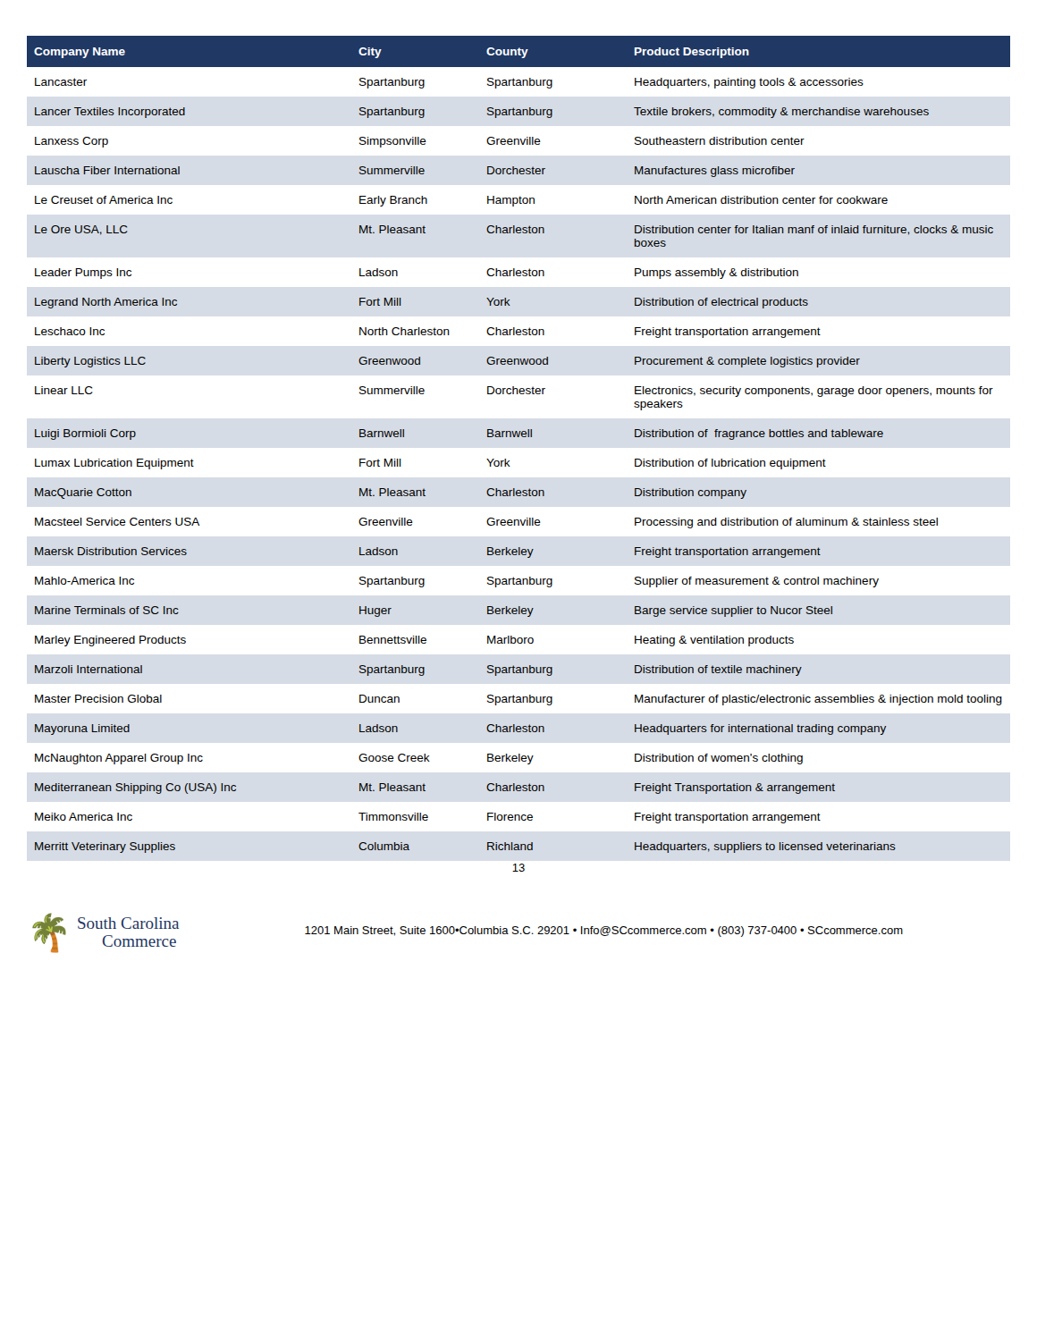| Company Name | City | County | Product Description |
| --- | --- | --- | --- |
| Lancaster | Spartanburg | Spartanburg | Headquarters, painting tools & accessories |
| Lancer Textiles Incorporated | Spartanburg | Spartanburg | Textile brokers, commodity & merchandise warehouses |
| Lanxess Corp | Simpsonville | Greenville | Southeastern distribution center |
| Lauscha Fiber International | Summerville | Dorchester | Manufactures glass microfiber |
| Le Creuset of America Inc | Early Branch | Hampton | North American distribution center for cookware |
| Le Ore USA, LLC | Mt. Pleasant | Charleston | Distribution center for Italian manf of inlaid furniture, clocks & music boxes |
| Leader Pumps Inc | Ladson | Charleston | Pumps assembly & distribution |
| Legrand North America Inc | Fort Mill | York | Distribution of electrical products |
| Leschaco Inc | North Charleston | Charleston | Freight transportation arrangement |
| Liberty Logistics LLC | Greenwood | Greenwood | Procurement & complete logistics provider |
| Linear LLC | Summerville | Dorchester | Electronics, security components, garage door openers, mounts for speakers |
| Luigi Bormioli Corp | Barnwell | Barnwell | Distribution of fragrance bottles and tableware |
| Lumax Lubrication Equipment | Fort Mill | York | Distribution of lubrication equipment |
| MacQuarie Cotton | Mt. Pleasant | Charleston | Distribution company |
| Macsteel Service Centers USA | Greenville | Greenville | Processing and distribution of aluminum & stainless steel |
| Maersk Distribution Services | Ladson | Berkeley | Freight transportation arrangement |
| Mahlo-America Inc | Spartanburg | Spartanburg | Supplier of measurement & control machinery |
| Marine Terminals of SC Inc | Huger | Berkeley | Barge service supplier to Nucor Steel |
| Marley Engineered Products | Bennettsville | Marlboro | Heating & ventilation products |
| Marzoli International | Spartanburg | Spartanburg | Distribution of textile machinery |
| Master Precision Global | Duncan | Spartanburg | Manufacturer of plastic/electronic assemblies & injection mold tooling |
| Mayoruna Limited | Ladson | Charleston | Headquarters for international trading company |
| McNaughton Apparel Group Inc | Goose Creek | Berkeley | Distribution of women's clothing |
| Mediterranean Shipping Co (USA) Inc | Mt. Pleasant | Charleston | Freight Transportation & arrangement |
| Meiko America Inc | Timmonsville | Florence | Freight transportation arrangement |
| Merritt Veterinary Supplies | Columbia | Richland | Headquarters, suppliers to licensed veterinarians |
13
🌴
South Carolina Commerce
1201 Main Street, Suite 1600•Columbia S.C. 29201 • Info@SCcommerce.com • (803) 737-0400 • SCcommerce.com